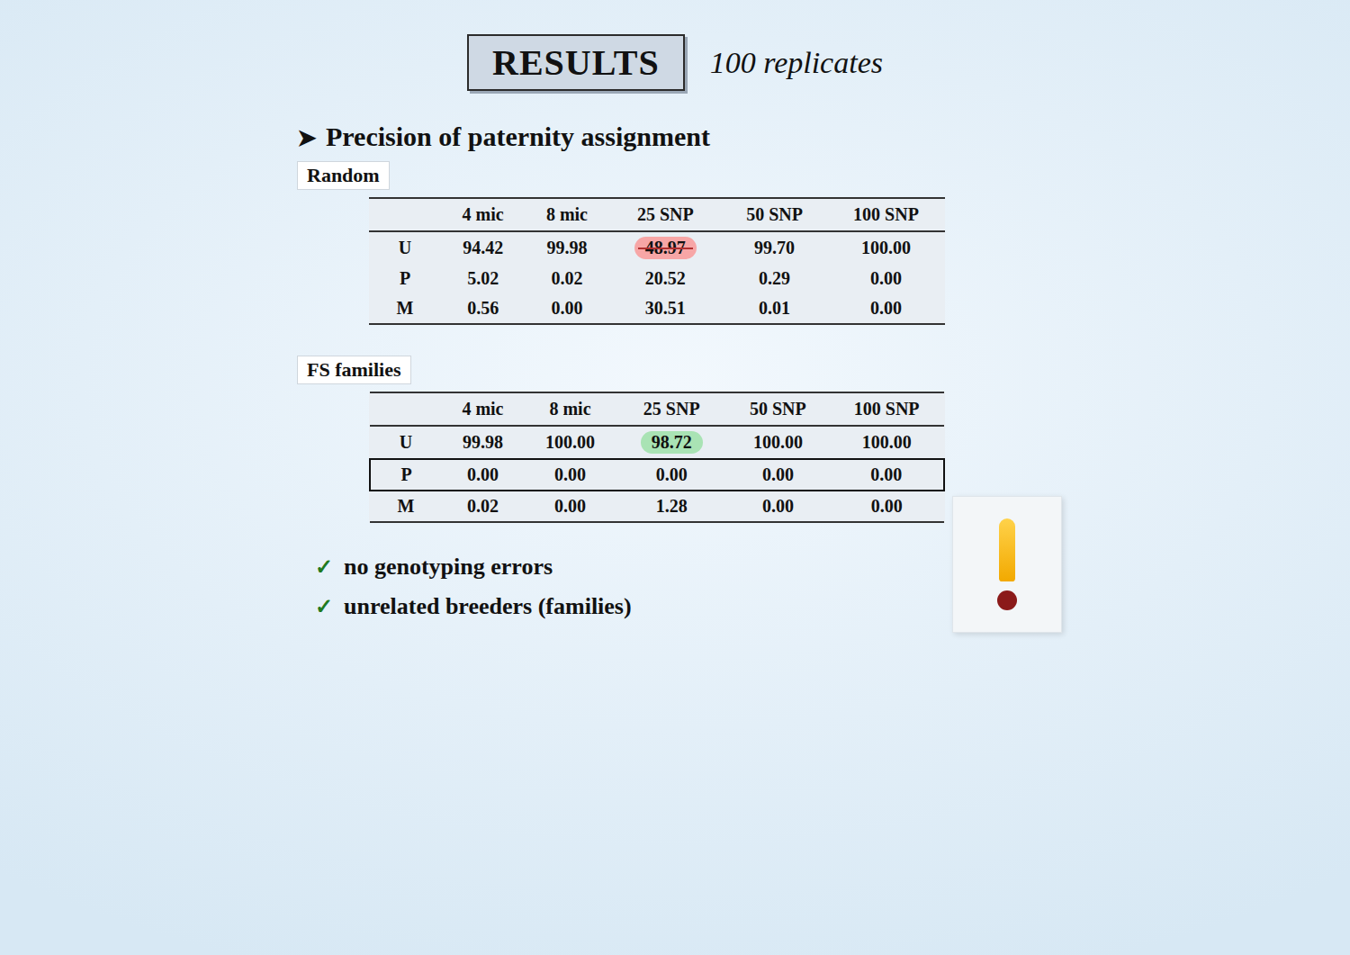RESULTS
100 replicates
➤Precision of paternity assignment
Random
| | 4 mic | 8 mic | 25 SNP | 50 SNP | 100 SNP |
| --- | --- | --- | --- | --- | --- |
| U | 94.42 | 99.98 | 48.97 | 99.70 | 100.00 |
| P | 5.02 | 0.02 | 20.52 | 0.29 | 0.00 |
| M | 0.56 | 0.00 | 30.51 | 0.01 | 0.00 |
FS families
| | 4 mic | 8 mic | 25 SNP | 50 SNP | 100 SNP |
| --- | --- | --- | --- | --- | --- |
| U | 99.98 | 100.00 | 98.72 | 100.00 | 100.00 |
| P | 0.00 | 0.00 | 0.00 | 0.00 | 0.00 |
| M | 0.02 | 0.00 | 1.28 | 0.00 | 0.00 |
✓no genotyping errors
✓unrelated breeders (families)